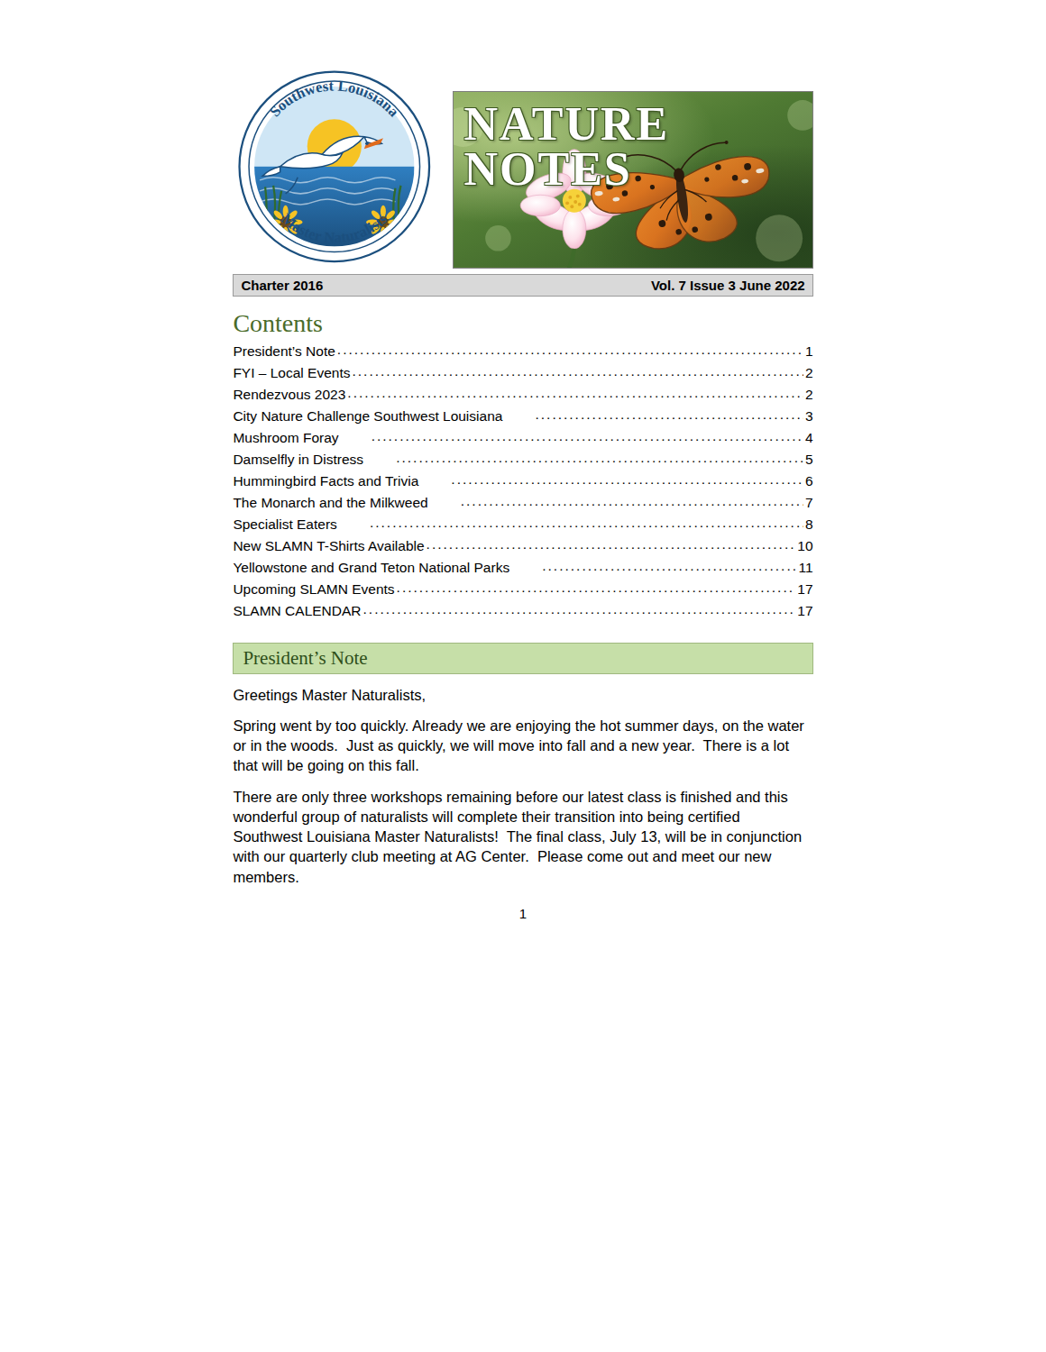Southwest Louisiana Master Naturalists
NATURE NOTES
Charter 2016 Vol. 7 Issue 3 June 2022
Contents
President’s Note................................................................................................................................. 1
FYI – Local Events............................................................................................................................... 2
Rendezvous 2023................................................................................................................................ 2
City Nature Challenge Southwest Louisiana............................................................................. 3
Mushroom Foray....................................................................................................................... 4
Damselfly in Distress.................................................................................................................. 5
Hummingbird Facts and Trivia..................................................................................................... 6
The Monarch and the Milkweed................................................................................................... 7
Specialist Eaters......................................................................................................................... 8
New SLAMN T-Shirts Available................................................................................................. 10
Yellowstone and Grand Teton National Parks....................................................................... 11
Upcoming SLAMN Events....................................................................................................... 17
SLAMN CALENDAR................................................................................................................. 17
President’s Note
Greetings Master Naturalists,
Spring went by too quickly. Already we are enjoying the hot summer days, on the water or in the woods. Just as quickly, we will move into fall and a new year. There is a lot that will be going on this fall.
There are only three workshops remaining before our latest class is finished and this wonderful group of naturalists will complete their transition into being certified Southwest Louisiana Master Naturalists! The final class, July 13, will be in conjunction with our quarterly club meeting at AG Center. Please come out and meet our new members.
1